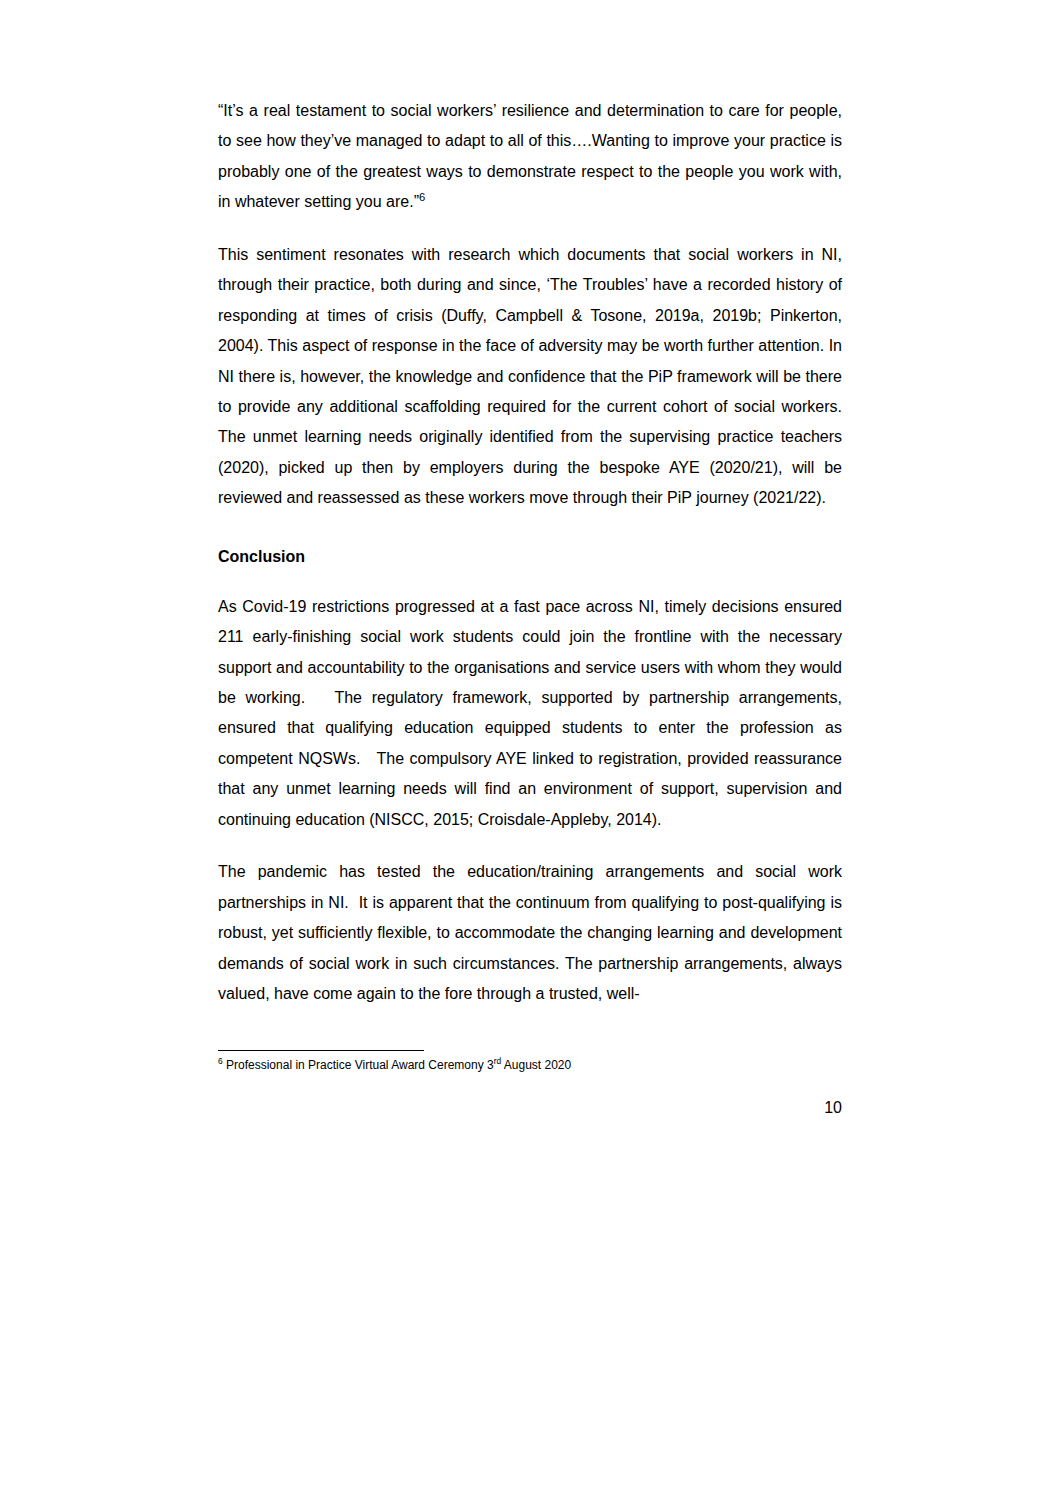“It’s a real testament to social workers’ resilience and determination to care for people, to see how they’ve managed to adapt to all of this….Wanting to improve your practice is probably one of the greatest ways to demonstrate respect to the people you work with, in whatever setting you are.”6
This sentiment resonates with research which documents that social workers in NI, through their practice, both during and since, ‘The Troubles’ have a recorded history of responding at times of crisis (Duffy, Campbell & Tosone, 2019a, 2019b; Pinkerton, 2004). This aspect of response in the face of adversity may be worth further attention. In NI there is, however, the knowledge and confidence that the PiP framework will be there to provide any additional scaffolding required for the current cohort of social workers. The unmet learning needs originally identified from the supervising practice teachers (2020), picked up then by employers during the bespoke AYE (2020/21), will be reviewed and reassessed as these workers move through their PiP journey (2021/22).
Conclusion
As Covid-19 restrictions progressed at a fast pace across NI, timely decisions ensured 211 early-finishing social work students could join the frontline with the necessary support and accountability to the organisations and service users with whom they would be working. The regulatory framework, supported by partnership arrangements, ensured that qualifying education equipped students to enter the profession as competent NQSWs. The compulsory AYE linked to registration, provided reassurance that any unmet learning needs will find an environment of support, supervision and continuing education (NISCC, 2015; Croisdale-Appleby, 2014).
The pandemic has tested the education/training arrangements and social work partnerships in NI. It is apparent that the continuum from qualifying to post-qualifying is robust, yet sufficiently flexible, to accommodate the changing learning and development demands of social work in such circumstances. The partnership arrangements, always valued, have come again to the fore through a trusted, well-
6 Professional in Practice Virtual Award Ceremony 3rd August 2020
10